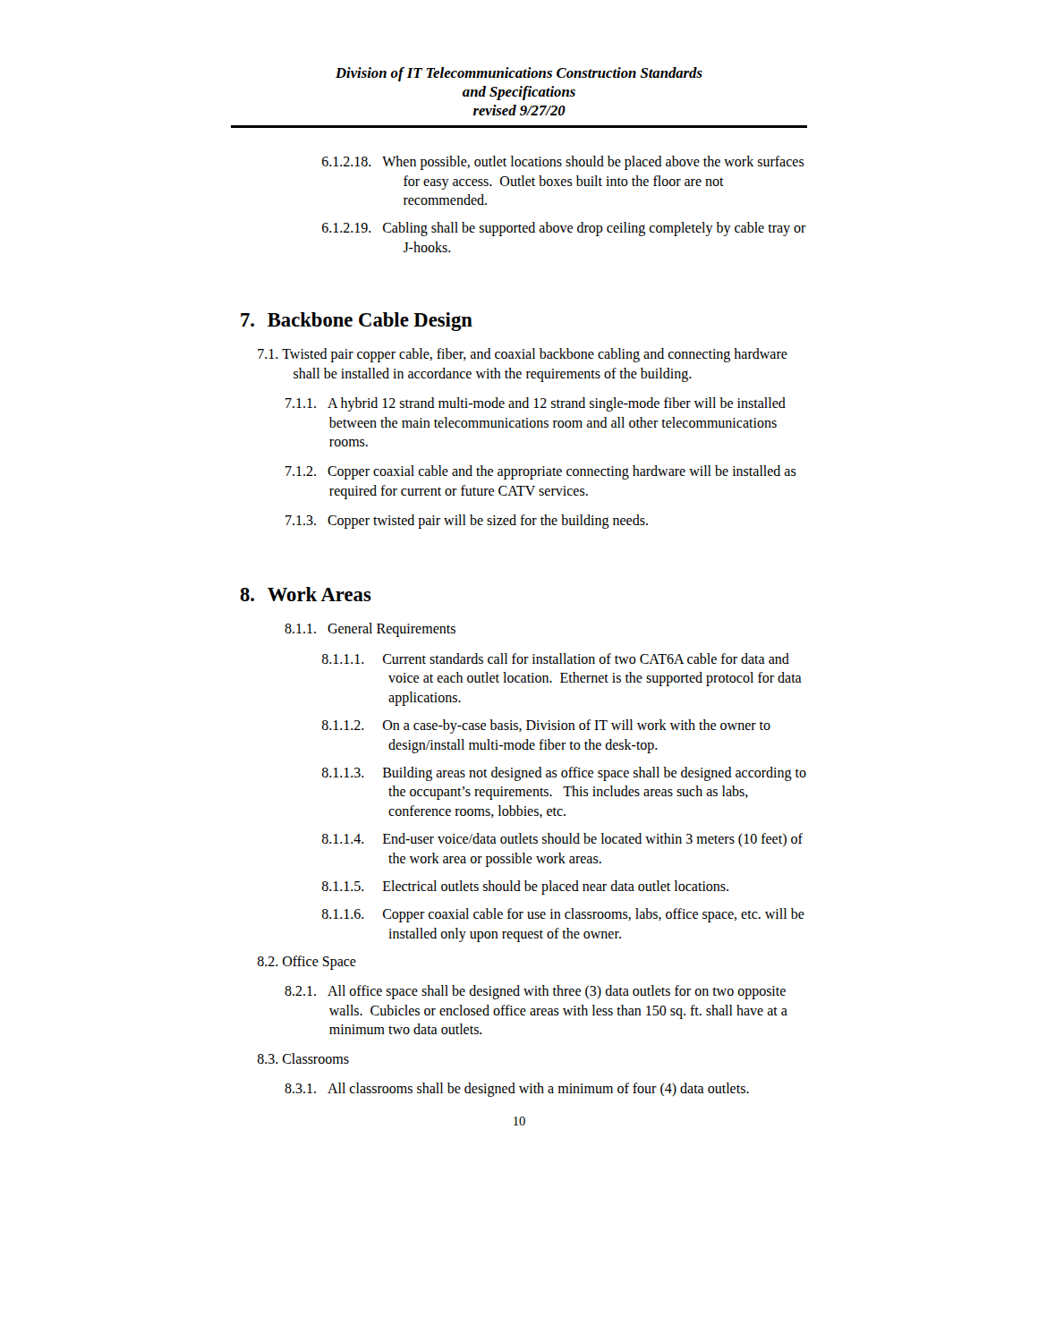Division of IT Telecommunications Construction Standards and Specifications revised 9/27/20
6.1.2.18. When possible, outlet locations should be placed above the work surfaces for easy access. Outlet boxes built into the floor are not recommended.
6.1.2.19. Cabling shall be supported above drop ceiling completely by cable tray or J-hooks.
7. Backbone Cable Design
7.1. Twisted pair copper cable, fiber, and coaxial backbone cabling and connecting hardware shall be installed in accordance with the requirements of the building.
7.1.1. A hybrid 12 strand multi-mode and 12 strand single-mode fiber will be installed between the main telecommunications room and all other telecommunications rooms.
7.1.2. Copper coaxial cable and the appropriate connecting hardware will be installed as required for current or future CATV services.
7.1.3. Copper twisted pair will be sized for the building needs.
8. Work Areas
8.1.1. General Requirements
8.1.1.1. Current standards call for installation of two CAT6A cable for data and voice at each outlet location. Ethernet is the supported protocol for data applications.
8.1.1.2. On a case-by-case basis, Division of IT will work with the owner to design/install multi-mode fiber to the desk-top.
8.1.1.3. Building areas not designed as office space shall be designed according to the occupant’s requirements. This includes areas such as labs, conference rooms, lobbies, etc.
8.1.1.4. End-user voice/data outlets should be located within 3 meters (10 feet) of the work area or possible work areas.
8.1.1.5. Electrical outlets should be placed near data outlet locations.
8.1.1.6. Copper coaxial cable for use in classrooms, labs, office space, etc. will be installed only upon request of the owner.
8.2. Office Space
8.2.1. All office space shall be designed with three (3) data outlets for on two opposite walls. Cubicles or enclosed office areas with less than 150 sq. ft. shall have at a minimum two data outlets.
8.3. Classrooms
8.3.1. All classrooms shall be designed with a minimum of four (4) data outlets.
10